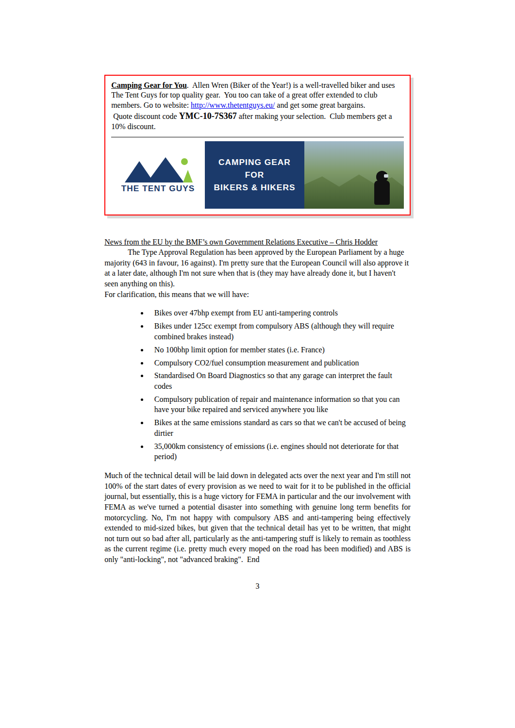Camping Gear for You. Allen Wren (Biker of the Year!) is a well-travelled biker and uses The Tent Guys for top quality gear. You too can take of a great offer extended to club members. Go to website: http://www.thetentguys.eu/ and get some great bargains.
Quote discount code YMC-10-7S367 after making your selection. Club members get a 10% discount.
THE TENT GUYS
CAMPING GEAR FOR BIKERS & HIKERS
News from the EU by the BMF’s own Government Relations Executive – Chris Hodder
The Type Approval Regulation has been approved by the European Parliament by a huge majority (643 in favour, 16 against). I'm pretty sure that the European Council will also approve it at a later date, although I'm not sure when that is (they may have already done it, but I haven't seen anything on this).
For clarification, this means that we will have:
Bikes over 47bhp exempt from EU anti-tampering controls
Bikes under 125cc exempt from compulsory ABS (although they will require combined brakes instead)
No 100bhp limit option for member states (i.e. France)
Compulsory CO2/fuel consumption measurement and publication
Standardised On Board Diagnostics so that any garage can interpret the fault codes
Compulsory publication of repair and maintenance information so that you can have your bike repaired and serviced anywhere you like
Bikes at the same emissions standard as cars so that we can't be accused of being dirtier
35,000km consistency of emissions (i.e. engines should not deteriorate for that period)
Much of the technical detail will be laid down in delegated acts over the next year and I'm still not 100% of the start dates of every provision as we need to wait for it to be published in the official journal, but essentially, this is a huge victory for FEMA in particular and the our involvement with FEMA as we've turned a potential disaster into something with genuine long term benefits for motorcycling. No, I'm not happy with compulsory ABS and anti-tampering being effectively extended to mid-sized bikes, but given that the technical detail has yet to be written, that might not turn out so bad after all, particularly as the anti-tampering stuff is likely to remain as toothless as the current regime (i.e. pretty much every moped on the road has been modified) and ABS is only "anti-locking", not "advanced braking". End
3